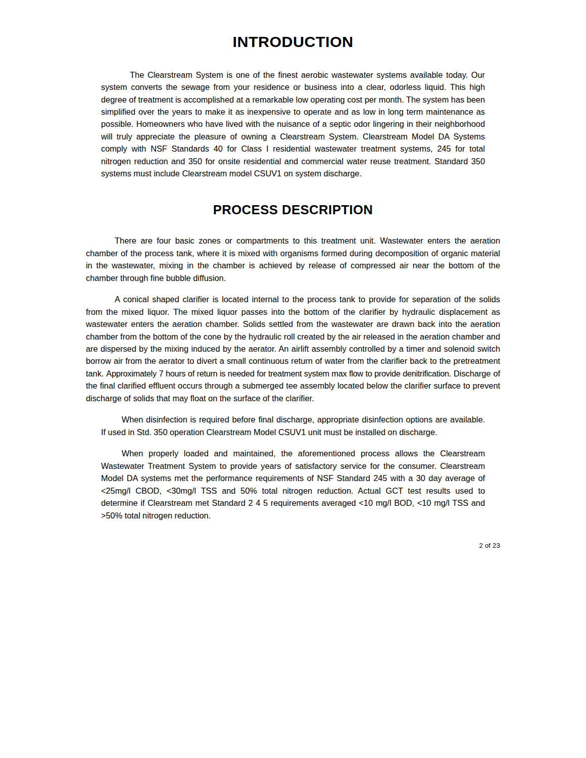INTRODUCTION
The Clearstream System is one of the finest aerobic wastewater systems available today. Our system converts the sewage from your residence or business into a clear, odorless liquid. This high degree of treatment is accomplished at a remarkable low operating cost per month. The system has been simplified over the years to make it as inexpensive to operate and as low in long term maintenance as possible. Homeowners who have lived with the nuisance of a septic odor lingering in their neighborhood will truly appreciate the pleasure of owning a Clearstream System. Clearstream Model DA Systems comply with NSF Standards 40 for Class I residential wastewater treatment systems, 245 for total nitrogen reduction and 350 for onsite residential and commercial water reuse treatment. Standard 350 systems must include Clearstream model CSUV1 on system discharge.
PROCESS DESCRIPTION
There are four basic zones or compartments to this treatment unit. Wastewater enters the aeration chamber of the process tank, where it is mixed with organisms formed during decomposition of organic material in the wastewater, mixing in the chamber is achieved by release of compressed air near the bottom of the chamber through fine bubble diffusion.
A conical shaped clarifier is located internal to the process tank to provide for separation of the solids from the mixed liquor. The mixed liquor passes into the bottom of the clarifier by hydraulic displacement as wastewater enters the aeration chamber. Solids settled from the wastewater are drawn back into the aeration chamber from the bottom of the cone by the hydraulic roll created by the air released in the aeration chamber and are dispersed by the mixing induced by the aerator. An airlift assembly controlled by a timer and solenoid switch borrow air from the aerator to divert a small continuous return of water from the clarifier back to the pretreatment tank. Approximately 7 hours of return is needed for treatment system max flow to provide denitrification. Discharge of the final clarified effluent occurs through a submerged tee assembly located below the clarifier surface to prevent discharge of solids that may float on the surface of the clarifier.
When disinfection is required before final discharge, appropriate disinfection options are available. If used in Std. 350 operation Clearstream Model CSUV1 unit must be installed on discharge.
When properly loaded and maintained, the aforementioned process allows the Clearstream Wastewater Treatment System to provide years of satisfactory service for the consumer. Clearstream Model DA systems met the performance requirements of NSF Standard 245 with a 30 day average of <25mg/l CBOD, <30mg/l TSS and 50% total nitrogen reduction. Actual GCT test results used to determine if Clearstream met Standard 2 4 5 requirements averaged <10 mg/l BOD, <10 mg/l TSS and >50% total nitrogen reduction.
2 of 23